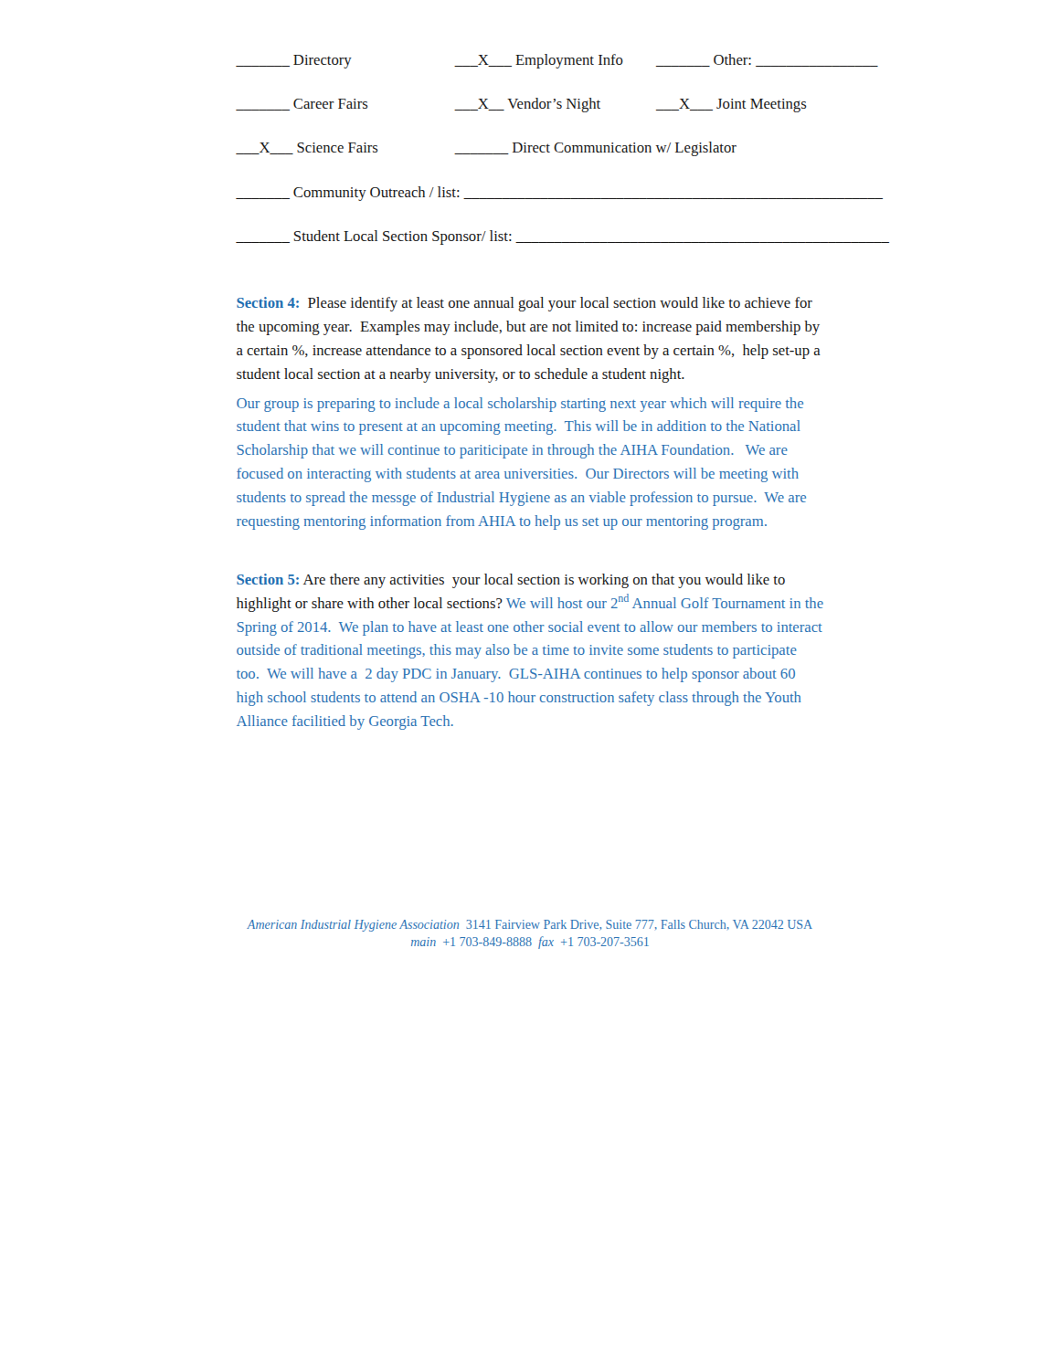_______ Directory ___X___ Employment Info _______ Other: ________________
_______ Career Fairs ___X__ Vendor’s Night ___X___ Joint Meetings
___X___ Science Fairs _______ Direct Communication w/ Legislator
_______ Community Outreach / list: _______________________________________________________
_______ Student Local Section Sponsor/ list: _________________________________________________
Section 4: Please identify at least one annual goal your local section would like to achieve for the upcoming year. Examples may include, but are not limited to: increase paid membership by a certain %, increase attendance to a sponsored local section event by a certain %, help set-up a student local section at a nearby university, or to schedule a student night.
Our group is preparing to include a local scholarship starting next year which will require the student that wins to present at an upcoming meeting. This will be in addition to the National Scholarship that we will continue to pariticipate in through the AIHA Foundation. We are focused on interacting with students at area universities. Our Directors will be meeting with students to spread the messge of Industrial Hygiene as an viable profession to pursue. We are requesting mentoring information from AHIA to help us set up our mentoring program.
Section 5: Are there any activities your local section is working on that you would like to highlight or share with other local sections? We will host our 2nd Annual Golf Tournament in the Spring of 2014. We plan to have at least one other social event to allow our members to interact outside of traditional meetings, this may also be a time to invite some students to participate too. We will have a 2 day PDC in January. GLS-AIHA continues to help sponsor about 60 high school students to attend an OSHA -10 hour construction safety class through the Youth Alliance facilitied by Georgia Tech.
American Industrial Hygiene Association 3141 Fairview Park Drive, Suite 777, Falls Church, VA 22042 USA
main +1 703-849-8888 fax +1 703-207-3561